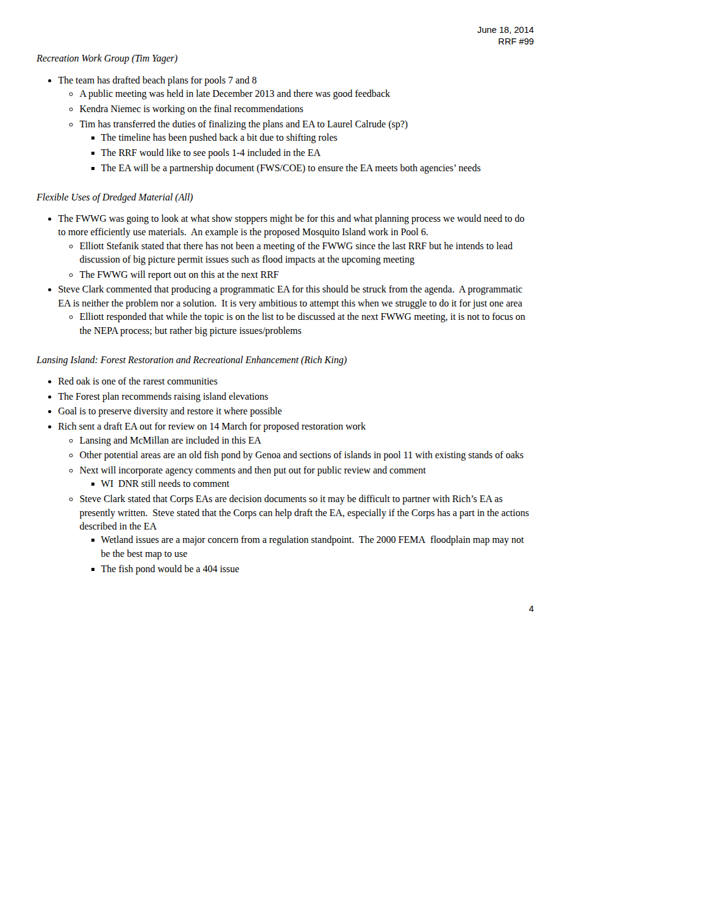June 18, 2014
RRF #99
Recreation Work Group (Tim Yager)
The team has drafted beach plans for pools 7 and 8
A public meeting was held in late December 2013 and there was good feedback
Kendra Niemec is working on the final recommendations
Tim has transferred the duties of finalizing the plans and EA to Laurel Calrude (sp?)
The timeline has been pushed back a bit due to shifting roles
The RRF would like to see pools 1-4 included in the EA
The EA will be a partnership document (FWS/COE) to ensure the EA meets both agencies’ needs
Flexible Uses of Dredged Material (All)
The FWWG was going to look at what show stoppers might be for this and what planning process we would need to do to more efficiently use materials. An example is the proposed Mosquito Island work in Pool 6.
Elliott Stefanik stated that there has not been a meeting of the FWWG since the last RRF but he intends to lead discussion of big picture permit issues such as flood impacts at the upcoming meeting
The FWWG will report out on this at the next RRF
Steve Clark commented that producing a programmatic EA for this should be struck from the agenda. A programmatic EA is neither the problem nor a solution. It is very ambitious to attempt this when we struggle to do it for just one area
Elliott responded that while the topic is on the list to be discussed at the next FWWG meeting, it is not to focus on the NEPA process; but rather big picture issues/problems
Lansing Island: Forest Restoration and Recreational Enhancement (Rich King)
Red oak is one of the rarest communities
The Forest plan recommends raising island elevations
Goal is to preserve diversity and restore it where possible
Rich sent a draft EA out for review on 14 March for proposed restoration work
Lansing and McMillan are included in this EA
Other potential areas are an old fish pond by Genoa and sections of islands in pool 11 with existing stands of oaks
Next will incorporate agency comments and then put out for public review and comment
WI DNR still needs to comment
Steve Clark stated that Corps EAs are decision documents so it may be difficult to partner with Rich’s EA as presently written. Steve stated that the Corps can help draft the EA, especially if the Corps has a part in the actions described in the EA
Wetland issues are a major concern from a regulation standpoint. The 2000 FEMA floodplain map may not be the best map to use
The fish pond would be a 404 issue
4